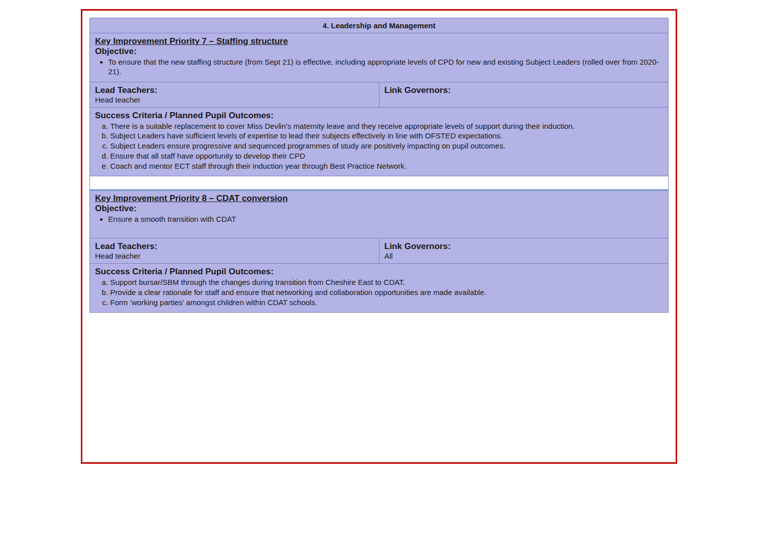| 4. Leadership and Management |
| Key Improvement Priority 7 – Staffing structure Objective: To ensure that the new staffing structure (from Sept 21) is effective, including appropriate levels of CPD for new and existing Subject Leaders (rolled over from 2020-21). |
| Lead Teachers: Head teacher | Link Governors: |
| Success Criteria / Planned Pupil Outcomes: There is a suitable replacement to cover Miss Devlin’s maternity leave and they receive appropriate levels of support during their induction. Subject Leaders have sufficient levels of expertise to lead their subjects effectively in line with OFSTED expectations. Subject Leaders ensure progressive and sequenced programmes of study are positively impacting on pupil outcomes. Ensure that all staff have opportunity to develop their CPD Coach and mentor ECT staff through their induction year through Best Practice Network. |
| Key Improvement Priority 8 – CDAT conversion Objective: Ensure a smooth transition with CDAT |
| Lead Teachers: Head teacher | Link Governors: All |
| Success Criteria / Planned Pupil Outcomes: Support bursar/SBM through the changes during transition from Cheshire East to CDAT. Provide a clear rationale for staff and ensure that networking and collaboration opportunities are made available. Form ‘working parties’ amongst children within CDAT schools. |